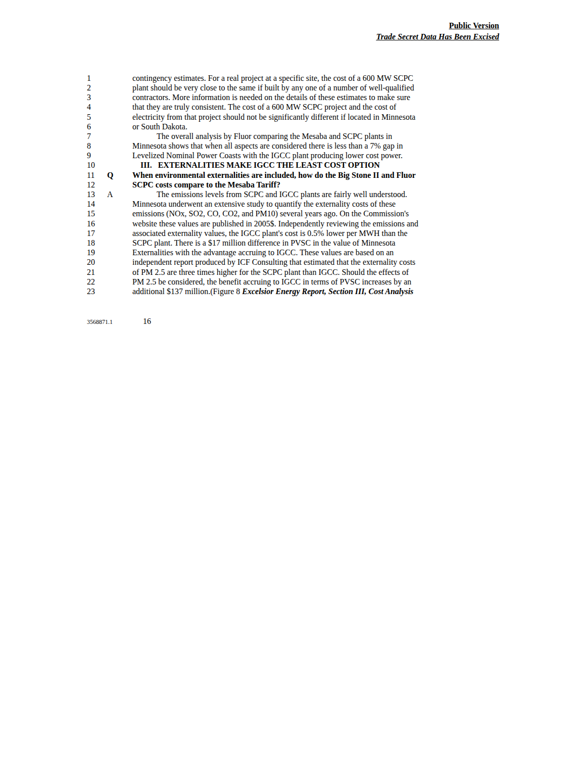Public Version
Trade Secret Data Has Been Excised
| 1 | | contingency estimates. For a real project at a specific site, the cost of a 600 MW SCPC |
| 2 | | plant should be very close to the same if built by any one of a number of well-qualified |
| 3 | | contractors. More information is needed on the details of these estimates to make sure |
| 4 | | that they are truly consistent. The cost of a 600 MW SCPC project and the cost of |
| 5 | | electricity from that project should not be significantly different if located in Minnesota |
| 6 | | or South Dakota. |
| 7 | | The overall analysis by Fluor comparing the Mesaba and SCPC plants in |
| 8 | | Minnesota shows that when all aspects are considered there is less than a 7% gap in |
| 9 | | Levelized Nominal Power Coasts with the IGCC plant producing lower cost power. |
| 10 | | III. EXTERNALITIES MAKE IGCC THE LEAST COST OPTION |
| 11 | Q | When environmental externalities are included, how do the Big Stone II and Fluor |
| 12 | | SCPC costs compare to the Mesaba Tariff? |
| 13 | A | The emissions levels from SCPC and IGCC plants are fairly well understood. |
| 14 | | Minnesota underwent an extensive study to quantify the externality costs of these |
| 15 | | emissions (NOx, SO2, CO, CO2, and PM10) several years ago. On the Commission's |
| 16 | | website these values are published in 2005$. Independently reviewing the emissions and |
| 17 | | associated externality values, the IGCC plant's cost is 0.5% lower per MWH than the |
| 18 | | SCPC plant. There is a $17 million difference in PVSC in the value of Minnesota |
| 19 | | Externalities with the advantage accruing to IGCC. These values are based on an |
| 20 | | independent report produced by ICF Consulting that estimated that the externality costs |
| 21 | | of PM 2.5 are three times higher for the SCPC plant than IGCC. Should the effects of |
| 22 | | PM 2.5 be considered, the benefit accruing to IGCC in terms of PVSC increases by an |
| 23 | | additional $137 million.(Figure 8 Excelsior Energy Report, Section III, Cost Analysis |
3568871.1 16